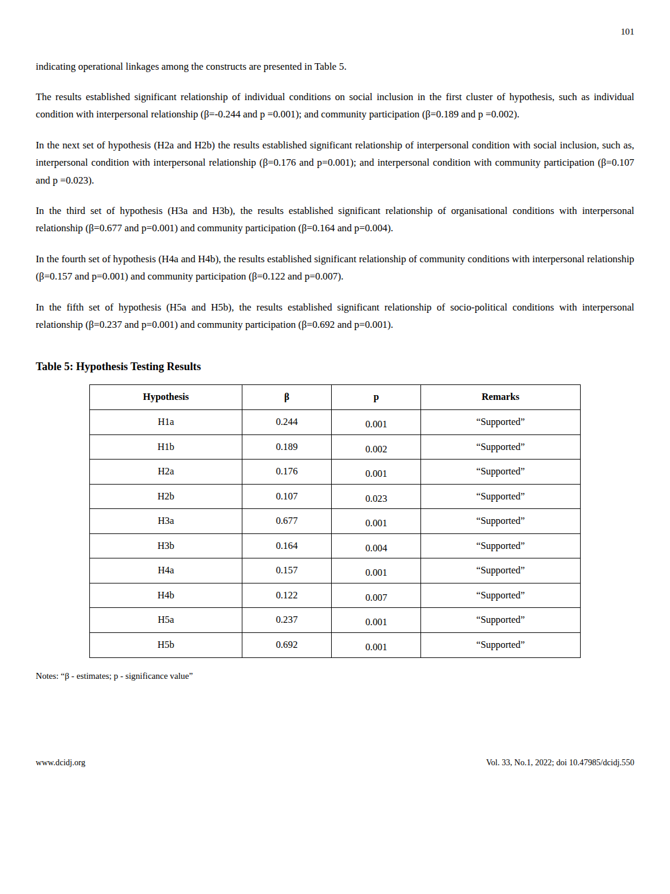101
indicating operational linkages among the constructs are presented in Table 5.
The results established significant relationship of individual conditions on social inclusion in the first cluster of hypothesis, such as individual condition with interpersonal relationship (β=-0.244 and p =0.001); and community participation (β=0.189 and p =0.002).
In the next set of hypothesis (H2a and H2b) the results established significant relationship of interpersonal condition with social inclusion, such as, interpersonal condition with interpersonal relationship (β=0.176 and p=0.001); and interpersonal condition with community participation (β=0.107 and p =0.023).
In the third set of hypothesis (H3a and H3b), the results established significant relationship of organisational conditions with interpersonal relationship (β=0.677 and p=0.001) and community participation (β=0.164 and p=0.004).
In the fourth set of hypothesis (H4a and H4b), the results established significant relationship of community conditions with interpersonal relationship (β=0.157 and p=0.001) and community participation (β=0.122 and p=0.007).
In the fifth set of hypothesis (H5a and H5b), the results established significant relationship of socio-political conditions with interpersonal relationship (β=0.237 and p=0.001) and community participation (β=0.692 and p=0.001).
Table 5: Hypothesis Testing Results
| Hypothesis | β | p | Remarks |
| --- | --- | --- | --- |
| H1a | 0.244 | 0.001 | “Supported” |
| H1b | 0.189 | 0.002 | “Supported” |
| H2a | 0.176 | 0.001 | “Supported” |
| H2b | 0.107 | 0.023 | “Supported” |
| H3a | 0.677 | 0.001 | “Supported” |
| H3b | 0.164 | 0.004 | “Supported” |
| H4a | 0.157 | 0.001 | “Supported” |
| H4b | 0.122 | 0.007 | “Supported” |
| H5a | 0.237 | 0.001 | “Supported” |
| H5b | 0.692 | 0.001 | “Supported” |
Notes: “β - estimates; p - significance value”
www.dcidj.org Vol. 33, No.1, 2022; doi 10.47985/dcidj.550